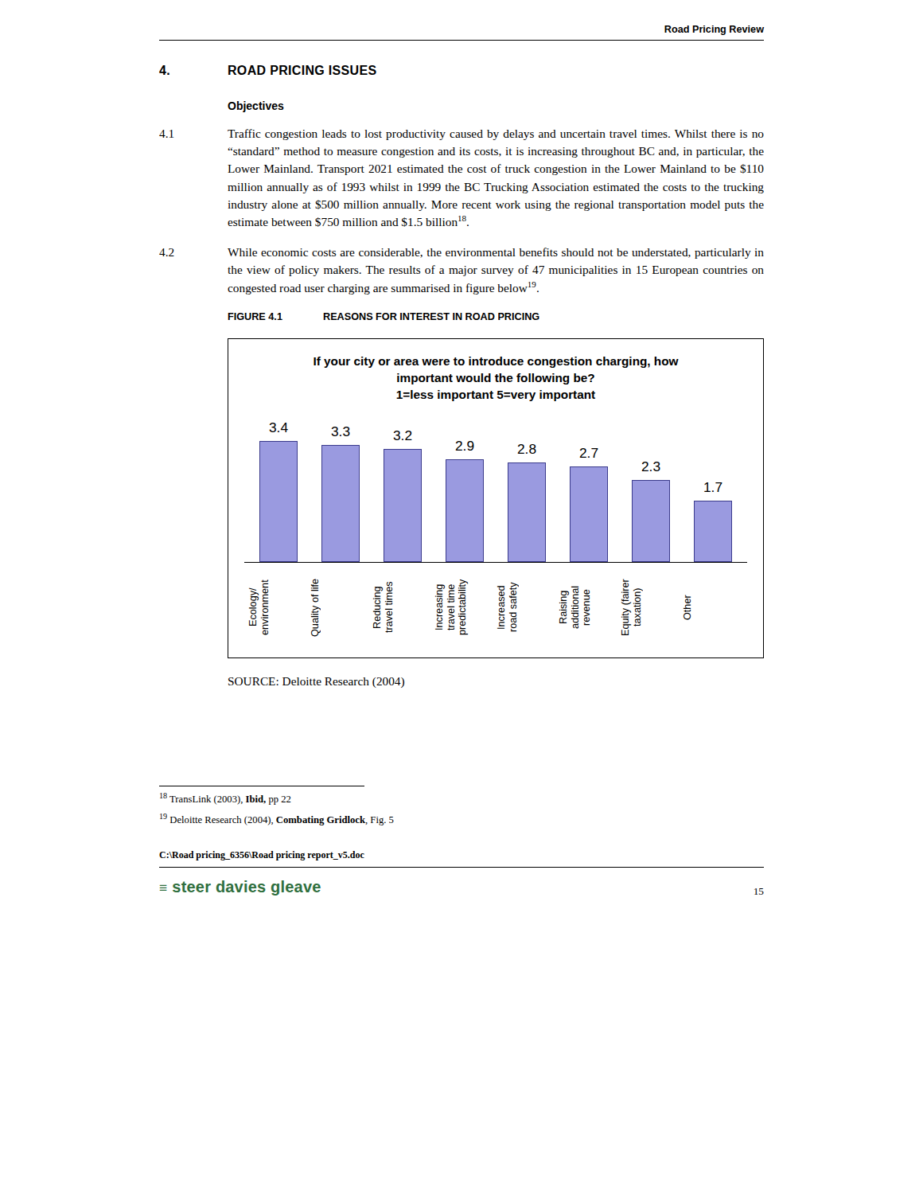Road Pricing Review
4. ROAD PRICING ISSUES
Objectives
4.1
Traffic congestion leads to lost productivity caused by delays and uncertain travel times. Whilst there is no “standard” method to measure congestion and its costs, it is increasing throughout BC and, in particular, the Lower Mainland. Transport 2021 estimated the cost of truck congestion in the Lower Mainland to be $110 million annually as of 1993 whilst in 1999 the BC Trucking Association estimated the costs to the trucking industry alone at $500 million annually. More recent work using the regional transportation model puts the estimate between $750 million and $1.5 billion18.
4.2
While economic costs are considerable, the environmental benefits should not be understated, particularly in the view of policy makers. The results of a major survey of 47 municipalities in 15 European countries on congested road user charging are summarised in figure below19.
FIGURE 4.1 REASONS FOR INTEREST IN ROAD PRICING
If your city or area were to introduce congestion charging, how
important would the following be?
1=less important 5=very important
3.4
3.3
3.2
2.9
2.8
2.7
2.3
1.7
Ecology/ environment
Quality of life
Reducing travel times
Increasing travel time predictability
Increased road safety
Raising additional revenue
Equity (fairer taxation)
Other
SOURCE: Deloitte Research (2004)
18 TransLink (2003), Ibid, pp 22
19 Deloitte Research (2004), Combating Gridlock, Fig. 5
C:\Road pricing_6356\Road pricing report_v5.doc
≡steer davies gleave
15